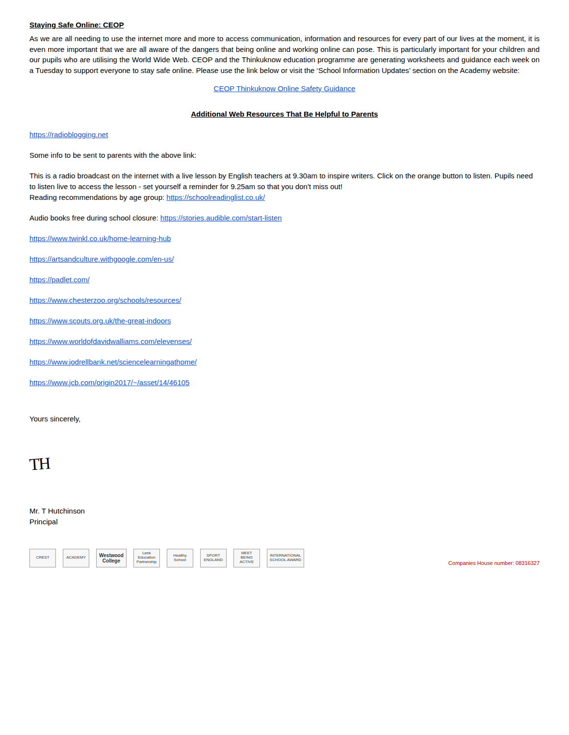Staying Safe Online: CEOP
As we are all needing to use the internet more and more to access communication, information and resources for every part of our lives at the moment, it is even more important that we are all aware of the dangers that being online and working online can pose. This is particularly important for your children and our pupils who are utilising the World Wide Web. CEOP and the Thinkuknow education programme are generating worksheets and guidance each week on a Tuesday to support everyone to stay safe online. Please use the link below or visit the ‘School Information Updates’ section on the Academy website:
CEOP Thinkuknow Online Safety Guidance
Additional Web Resources That Be Helpful to Parents
https://radioblogging.net
Some info to be sent to parents with the above link:
This is a radio broadcast on the internet with a live lesson by English teachers at 9.30am to inspire writers. Click on the orange button to listen. Pupils need to listen live to access the lesson - set yourself a reminder for 9.25am so that you don't miss out!
Reading recommendations by age group: https://schoolreadinglist.co.uk/
Audio books free during school closure: https://stories.audible.com/start-listen
https://www.twinkl.co.uk/home-learning-hub
https://artsandculture.withgoogle.com/en-us/
https://padlet.com/
https://www.chesterzoo.org/schools/resources/
https://www.scouts.org.uk/the-great-indoors
https://www.worldofdavidwalliams.com/elevenses/
https://www.jodrellbank.net/sciencelearningathome/
https://www.jcb.com/origin2017/~/asset/14/46105
Yours sincerely,
TH
Mr. T Hutchinson
Principal
CREST
ACADEMY
Westwood
College
Leek
Education
Partnership
Healthy
School
SPORT
ENGLAND
MEET
BEING
ACTIVE
INTERNATIONAL
SCHOOL AWARD
Companies House number: 08316327